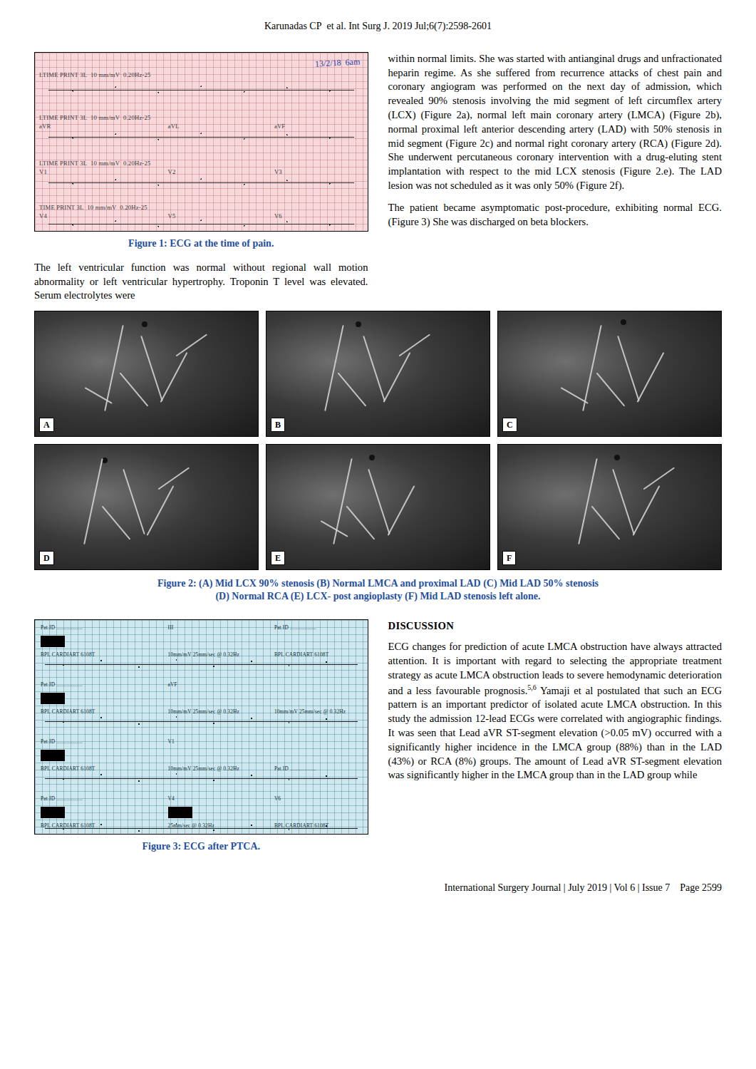Karunadas CP et al. Int Surg J. 2019 Jul;6(7):2598-2601
13/2/18 6am
LTIME PRINT 3L 10 mm/mV 0.20Hz-25
LTIME PRINT 3L 10 mm/mV 0.20Hz-25
aVR
aVL
aVF
LTIME PRINT 3L 10 mm/mV 0.20Hz-25
V1
V2
V3
TIME PRINT 3L 10 mm/mV 0.20Hz-25
V4
V5
V6
Figure 1: ECG at the time of pain.
The left ventricular function was normal without regional wall motion abnormality or left ventricular hypertrophy. Troponin T level was elevated. Serum electrolytes were
within normal limits. She was started with antianginal drugs and unfractionated heparin regime. As she suffered from recurrence attacks of chest pain and coronary angiogram was performed on the next day of admission, which revealed 90% stenosis involving the mid segment of left circumflex artery (LCX) (Figure 2a), normal left main coronary artery (LMCA) (Figure 2b), normal proximal left anterior descending artery (LAD) with 50% stenosis in mid segment (Figure 2c) and normal right coronary artery (RCA) (Figure 2d). She underwent percutaneous coronary intervention with a drug-eluting stent implantation with respect to the mid LCX stenosis (Figure 2.e). The LAD lesion was not scheduled as it was only 50% (Figure 2f).
The patient became asymptomatic post-procedure, exhibiting normal ECG. (Figure 3) She was discharged on beta blockers.
A
B
C
D
E
F
Figure 2: (A) Mid LCX 90% stenosis (B) Normal LMCA and proximal LAD (C) Mid LAD 50% stenosis
(D) Normal RCA (E) LCX- post angioplasty (F) Mid LAD stenosis left alone.
Pat.ID ..................
III
Pat.ID ..................
BPL CARDIART 6108T
10mm/mV 25mm/sec @ 0.32Hz
BPL CARDIART 6108T
Pat.ID ..................
aVF
BPL CARDIART 6108T
10mm/mV 25mm/sec @ 0.32Hz
10mm/mV 25mm/sec @ 0.32Hz
Pat.ID ..................
V1
BPL CARDIART 6108T
10mm/mV 25mm/sec @ 0.32Hz
Pat.ID ..................
Pat.ID ..................
V4
V6
BPL CARDIART 6108T
25mm/sec @ 0.32Hz
BPL CARDIART 6108T
Figure 3: ECG after PTCA.
DISCUSSION
ECG changes for prediction of acute LMCA obstruction have always attracted attention. It is important with regard to selecting the appropriate treatment strategy as acute LMCA obstruction leads to severe hemodynamic deterioration and a less favourable prognosis.5,6 Yamaji et al postulated that such an ECG pattern is an important predictor of isolated acute LMCA obstruction. In this study the admission 12-lead ECGs were correlated with angiographic findings. It was seen that Lead aVR ST-segment elevation (>0.05 mV) occurred with a significantly higher incidence in the LMCA group (88%) than in the LAD (43%) or RCA (8%) groups. The amount of Lead aVR ST-segment elevation was significantly higher in the LMCA group than in the LAD group while
International Surgery Journal | July 2019 | Vol 6 | Issue 7 Page 2599